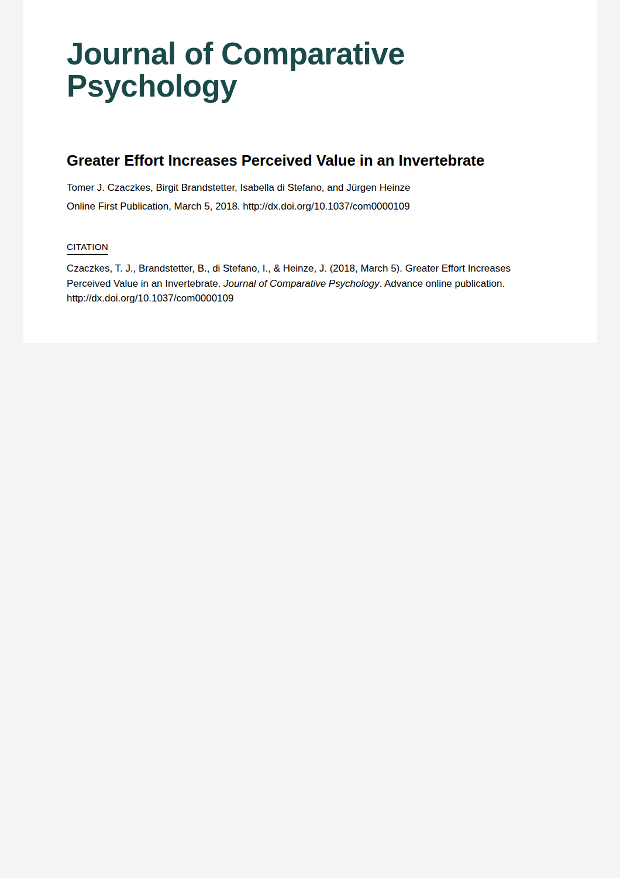Journal of Comparative Psychology
Greater Effort Increases Perceived Value in an Invertebrate
Tomer J. Czaczkes, Birgit Brandstetter, Isabella di Stefano, and Jürgen Heinze
Online First Publication, March 5, 2018. http://dx.doi.org/10.1037/com0000109
Citation
Czaczkes, T. J., Brandstetter, B., di Stefano, I., & Heinze, J. (2018, March 5). Greater Effort Increases Perceived Value in an Invertebrate. Journal of Comparative Psychology. Advance online publication. http://dx.doi.org/10.1037/com0000109